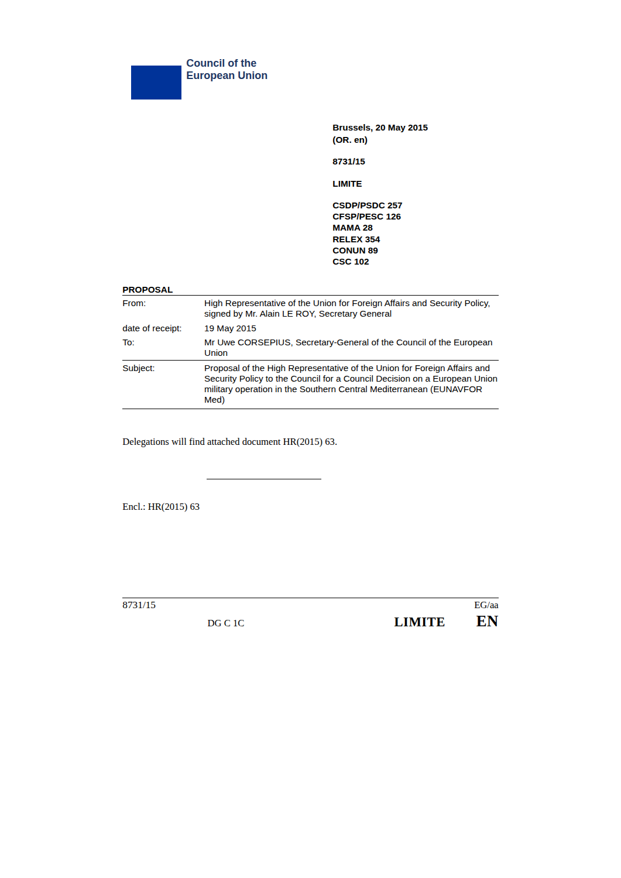Council of theEuropean Union
Brussels, 20 May 2015
(OR. en)
8731/15
LIMITE
CSDP/PSDC 257
CFSP/PESC 126
MAMA 28
RELEX 354
CONUN 89
CSC 102
PROPOSAL
| From: | High Representative of the Union for Foreign Affairs and Security Policy, signed by Mr. Alain LE ROY, Secretary General |
| date of receipt: | 19 May 2015 |
| To: | Mr Uwe CORSEPIUS, Secretary-General of the Council of the European Union |
| Subject: | Proposal of the High Representative of the Union for Foreign Affairs and Security Policy to the Council for a Council Decision on a European Union military operation in the Southern Central Mediterranean (EUNAVFOR Med) |
Delegations will find attached document HR(2015) 63.
Encl.: HR(2015) 63
8731/15
EG/aa
DG C 1C
LIMITEEN